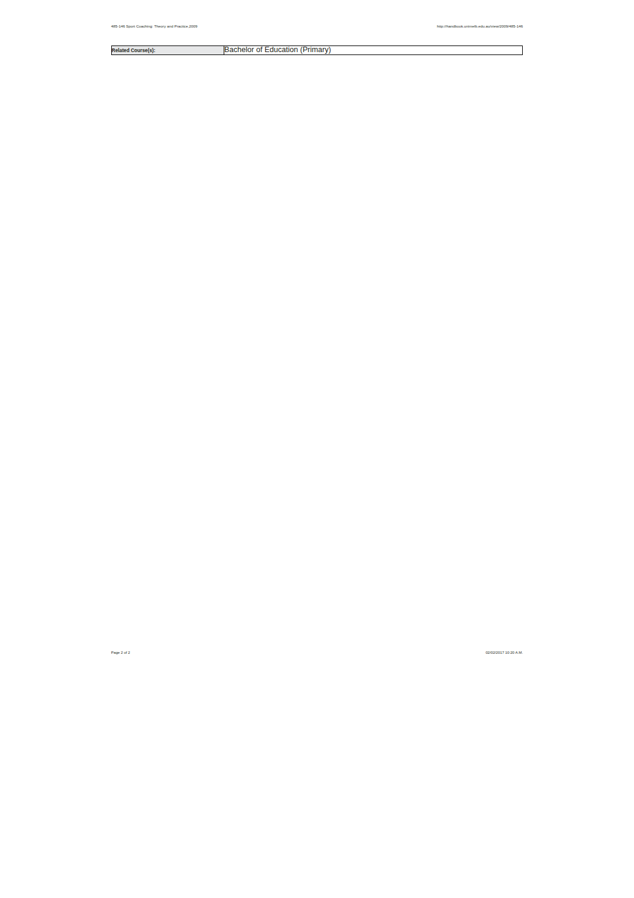485-146 Sport Coaching: Theory and Practice,2009
http://handbook.unimelb.edu.au/view/2009/485-146
| Related Course(s): | Bachelor of Education (Primary) |
Page 2 of 2
02/02/2017 10:20 A.M.